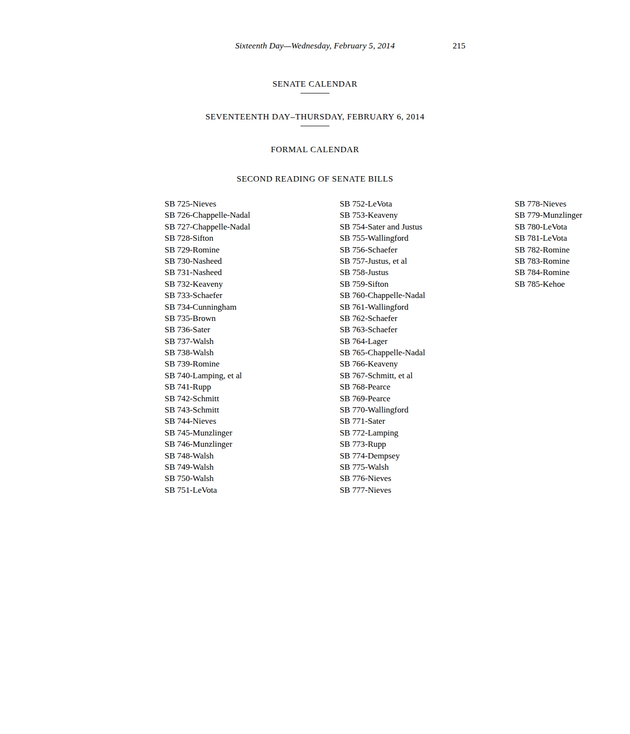Sixteenth Day—Wednesday, February 5, 2014 215
SENATE CALENDAR
SEVENTEENTH DAY–THURSDAY, FEBRUARY 6, 2014
FORMAL CALENDAR
SECOND READING OF SENATE BILLS
SB 725-Nieves
SB 726-Chappelle-Nadal
SB 727-Chappelle-Nadal
SB 728-Sifton
SB 729-Romine
SB 730-Nasheed
SB 731-Nasheed
SB 732-Keaveny
SB 733-Schaefer
SB 734-Cunningham
SB 735-Brown
SB 736-Sater
SB 737-Walsh
SB 738-Walsh
SB 739-Romine
SB 740-Lamping, et al
SB 741-Rupp
SB 742-Schmitt
SB 743-Schmitt
SB 744-Nieves
SB 745-Munzlinger
SB 746-Munzlinger
SB 748-Walsh
SB 749-Walsh
SB 750-Walsh
SB 751-LeVota
SB 752-LeVota
SB 753-Keaveny
SB 754-Sater and Justus
SB 755-Wallingford
SB 756-Schaefer
SB 757-Justus, et al
SB 758-Justus
SB 759-Sifton
SB 760-Chappelle-Nadal
SB 761-Wallingford
SB 762-Schaefer
SB 763-Schaefer
SB 764-Lager
SB 765-Chappelle-Nadal
SB 766-Keaveny
SB 767-Schmitt, et al
SB 768-Pearce
SB 769-Pearce
SB 770-Wallingford
SB 771-Sater
SB 772-Lamping
SB 773-Rupp
SB 774-Dempsey
SB 775-Walsh
SB 776-Nieves
SB 777-Nieves
SB 778-Nieves
SB 779-Munzlinger
SB 780-LeVota
SB 781-LeVota
SB 782-Romine
SB 783-Romine
SB 784-Romine
SB 785-Kehoe